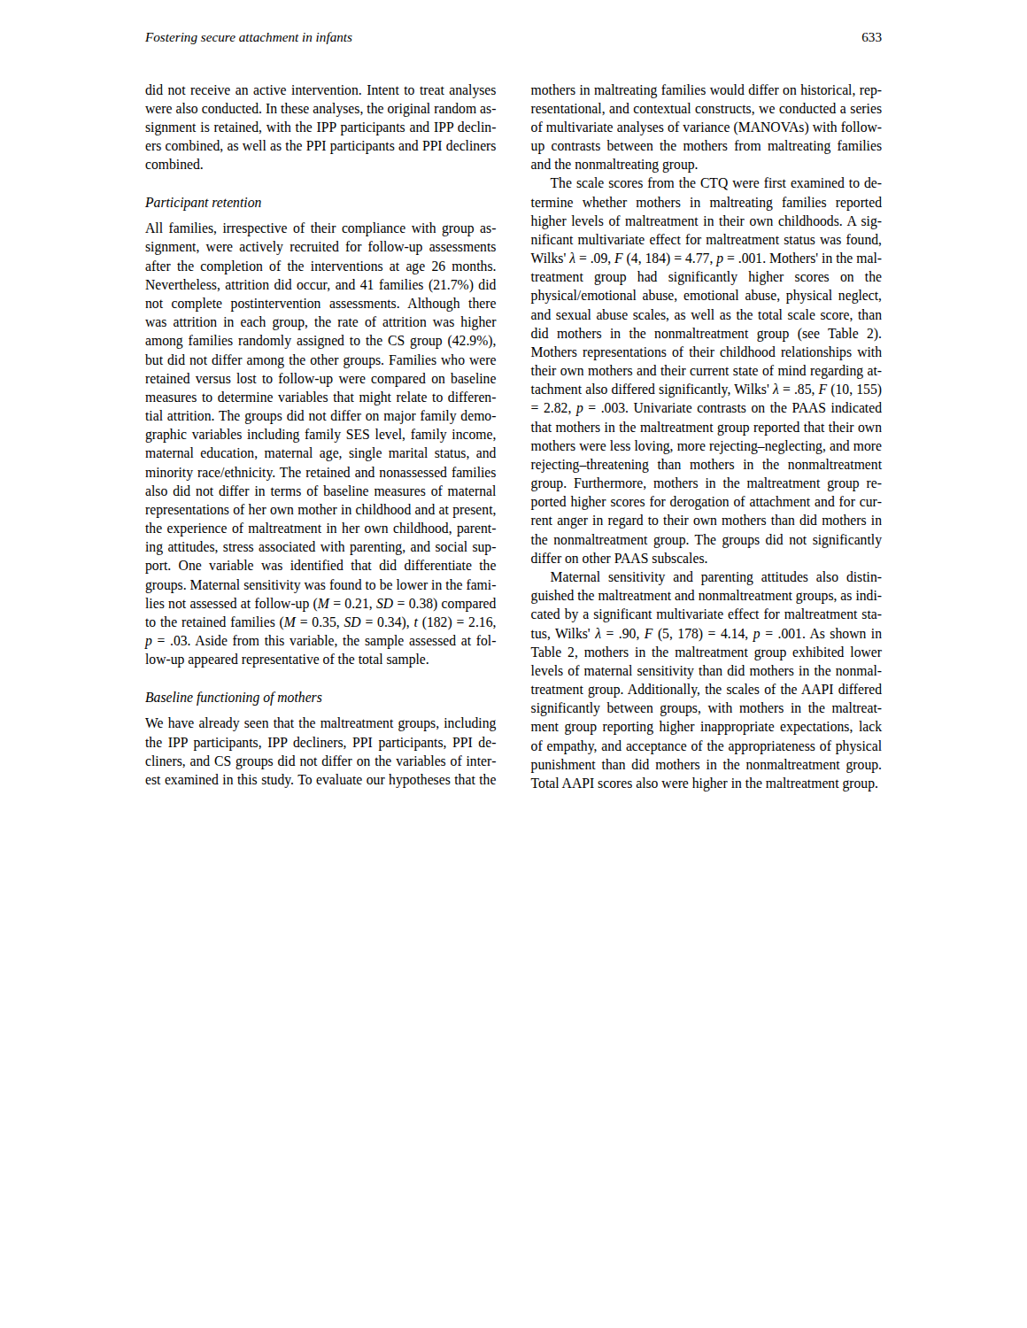Fostering secure attachment in infants 633
did not receive an active intervention. Intent to treat analyses were also conducted. In these analyses, the original random assignment is retained, with the IPP participants and IPP decliners combined, as well as the PPI participants and PPI decliners combined.
Participant retention
All families, irrespective of their compliance with group assignment, were actively recruited for follow-up assessments after the completion of the interventions at age 26 months. Nevertheless, attrition did occur, and 41 families (21.7%) did not complete postintervention assessments. Although there was attrition in each group, the rate of attrition was higher among families randomly assigned to the CS group (42.9%), but did not differ among the other groups. Families who were retained versus lost to follow-up were compared on baseline measures to determine variables that might relate to differential attrition. The groups did not differ on major family demographic variables including family SES level, family income, maternal education, maternal age, single marital status, and minority race/ethnicity. The retained and nonassessed families also did not differ in terms of baseline measures of maternal representations of her own mother in childhood and at present, the experience of maltreatment in her own childhood, parenting attitudes, stress associated with parenting, and social support. One variable was identified that did differentiate the groups. Maternal sensitivity was found to be lower in the families not assessed at follow-up (M = 0.21, SD = 0.38) compared to the retained families (M = 0.35, SD = 0.34), t (182) = 2.16, p = .03. Aside from this variable, the sample assessed at follow-up appeared representative of the total sample.
Baseline functioning of mothers
We have already seen that the maltreatment groups, including the IPP participants, IPP decliners, PPI participants, PPI decliners, and CS groups did not differ on the variables of interest examined in this study. To evaluate our hypotheses that the mothers in maltreating families would differ on historical, representational, and contextual constructs, we conducted a series of multivariate analyses of variance (MANOVAs) with follow-up contrasts between the mothers from maltreating families and the nonmaltreating group.
The scale scores from the CTQ were first examined to determine whether mothers in maltreating families reported higher levels of maltreatment in their own childhoods. A significant multivariate effect for maltreatment status was found, Wilks' λ = .09, F (4, 184) = 4.77, p = .001. Mothers' in the maltreatment group had significantly higher scores on the physical/emotional abuse, emotional abuse, physical neglect, and sexual abuse scales, as well as the total scale score, than did mothers in the nonmaltreatment group (see Table 2). Mothers representations of their childhood relationships with their own mothers and their current state of mind regarding attachment also differed significantly, Wilks' λ = .85, F (10, 155) = 2.82, p = .003. Univariate contrasts on the PAAS indicated that mothers in the maltreatment group reported that their own mothers were less loving, more rejecting–neglecting, and more rejecting–threatening than mothers in the nonmaltreatment group. Furthermore, mothers in the maltreatment group reported higher scores for derogation of attachment and for current anger in regard to their own mothers than did mothers in the nonmaltreatment group. The groups did not significantly differ on other PAAS subscales.
Maternal sensitivity and parenting attitudes also distinguished the maltreatment and nonmaltreatment groups, as indicated by a significant multivariate effect for maltreatment status, Wilks' λ = .90, F (5, 178) = 4.14, p = .001. As shown in Table 2, mothers in the maltreatment group exhibited lower levels of maternal sensitivity than did mothers in the nonmaltreatment group. Additionally, the scales of the AAPI differed significantly between groups, with mothers in the maltreatment group reporting higher inappropriate expectations, lack of empathy, and acceptance of the appropriateness of physical punishment than did mothers in the nonmaltreatment group. Total AAPI scores also were higher in the maltreatment group.